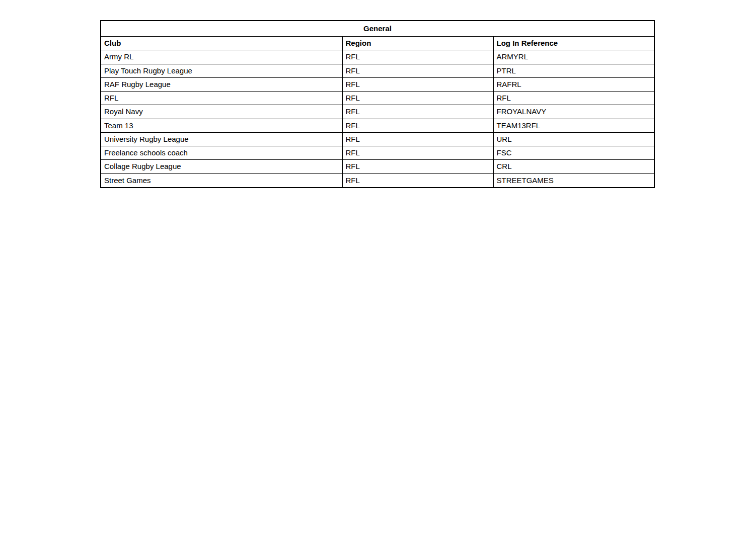General
| Club | Region | Log In Reference |
| --- | --- | --- |
| Army RL | RFL | ARMYRL |
| Play Touch Rugby League | RFL | PTRL |
| RAF Rugby League | RFL | RAFRL |
| RFL | RFL | RFL |
| Royal Navy | RFL | FROYALNAVY |
| Team 13 | RFL | TEAM13RFL |
| University Rugby League | RFL | URL |
| Freelance schools coach | RFL | FSC |
| Collage Rugby League | RFL | CRL |
| Street Games | RFL | STREETGAMES |